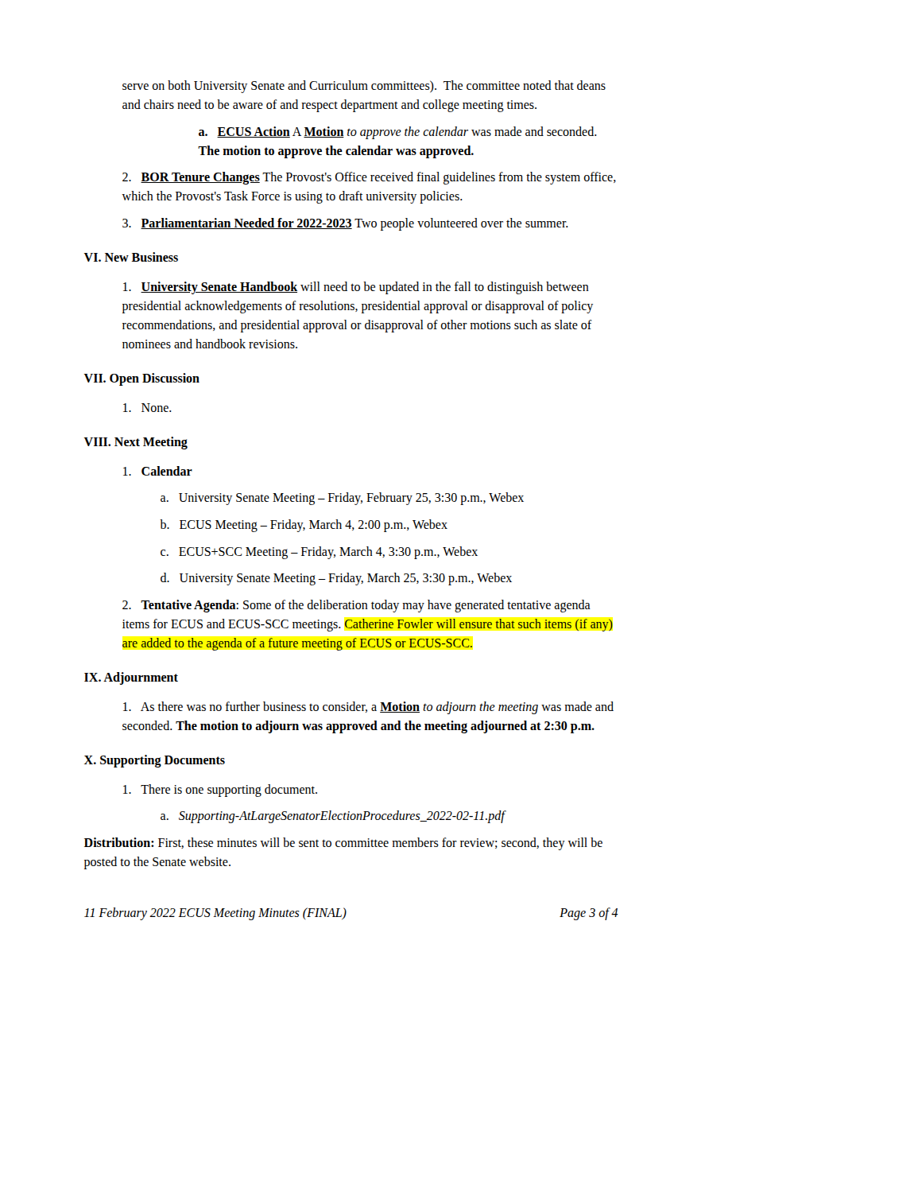serve on both University Senate and Curriculum committees). The committee noted that deans and chairs need to be aware of and respect department and college meeting times.
a. ECUS Action A Motion to approve the calendar was made and seconded. The motion to approve the calendar was approved.
2. BOR Tenure Changes The Provost's Office received final guidelines from the system office, which the Provost's Task Force is using to draft university policies.
3. Parliamentarian Needed for 2022-2023 Two people volunteered over the summer.
VI. New Business
1. University Senate Handbook will need to be updated in the fall to distinguish between presidential acknowledgements of resolutions, presidential approval or disapproval of policy recommendations, and presidential approval or disapproval of other motions such as slate of nominees and handbook revisions.
VII. Open Discussion
1. None.
VIII. Next Meeting
1. Calendar
a. University Senate Meeting – Friday, February 25, 3:30 p.m., Webex
b. ECUS Meeting – Friday, March 4, 2:00 p.m., Webex
c. ECUS+SCC Meeting – Friday, March 4, 3:30 p.m., Webex
d. University Senate Meeting – Friday, March 25, 3:30 p.m., Webex
2. Tentative Agenda: Some of the deliberation today may have generated tentative agenda items for ECUS and ECUS-SCC meetings. Catherine Fowler will ensure that such items (if any) are added to the agenda of a future meeting of ECUS or ECUS-SCC.
IX. Adjournment
1. As there was no further business to consider, a Motion to adjourn the meeting was made and seconded. The motion to adjourn was approved and the meeting adjourned at 2:30 p.m.
X. Supporting Documents
1. There is one supporting document.
a. Supporting-AtLargeSenatorElectionProcedures_2022-02-11.pdf
Distribution: First, these minutes will be sent to committee members for review; second, they will be posted to the Senate website.
11 February 2022 ECUS Meeting Minutes (FINAL) Page 3 of 4